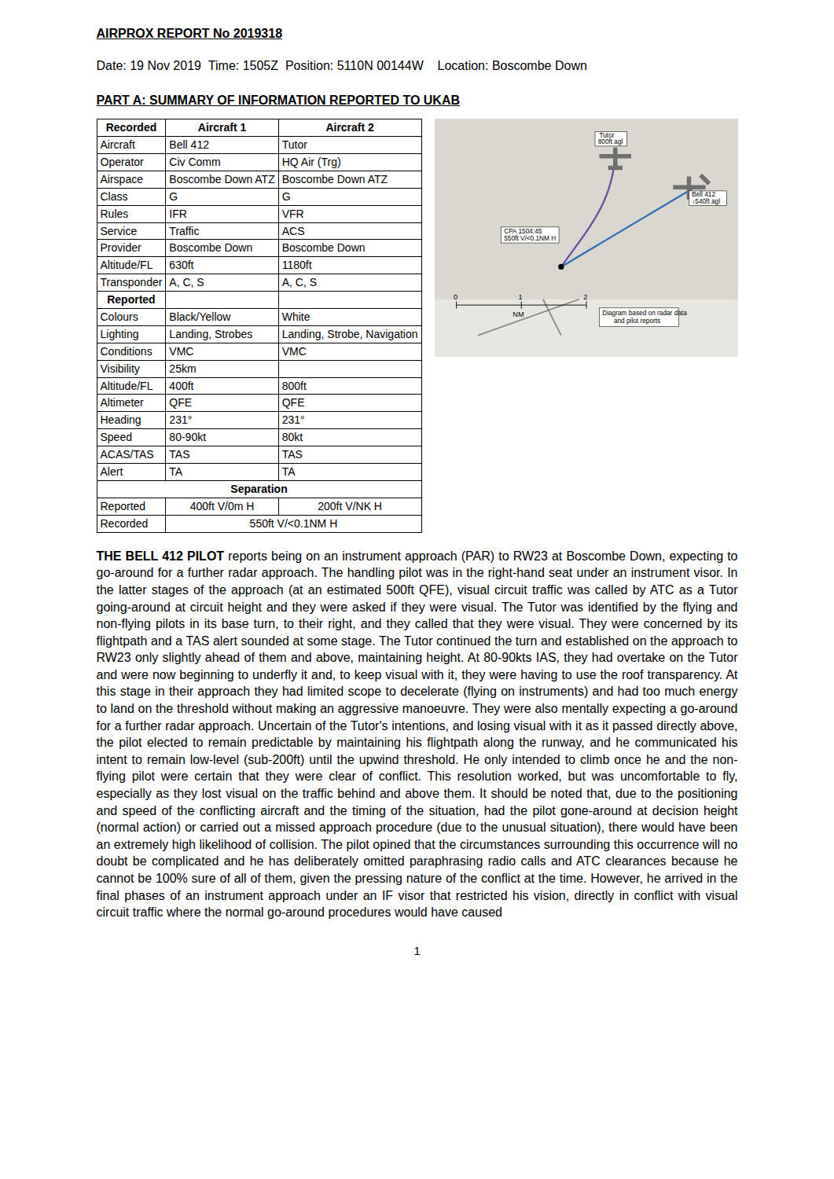AIRPROX REPORT No 2019318
Date: 19 Nov 2019 Time: 1505Z Position: 5110N 00144W Location: Boscombe Down
PART A: SUMMARY OF INFORMATION REPORTED TO UKAB
| Recorded | Aircraft 1 | Aircraft 2 |
| --- | --- | --- |
| Aircraft | Bell 412 | Tutor |
| Operator | Civ Comm | HQ Air (Trg) |
| Airspace | Boscombe Down ATZ | Boscombe Down ATZ |
| Class | G | G |
| Rules | IFR | VFR |
| Service | Traffic | ACS |
| Provider | Boscombe Down | Boscombe Down |
| Altitude/FL | 630ft | 1180ft |
| Transponder | A, C, S | A, C, S |
| Reported | | |
| Colours | Black/Yellow | White |
| Lighting | Landing, Strobes | Landing, Strobe, Navigation |
| Conditions | VMC | VMC |
| Visibility | 25km | |
| Altitude/FL | 400ft | 800ft |
| Altimeter | QFE | QFE |
| Heading | 231° | 231° |
| Speed | 80-90kt | 80kt |
| ACAS/TAS | TAS | TAS |
| Alert | TA | TA |
| Separation |
| Reported | 400ft V/0m H | 200ft V/NK H |
| Recorded | 550ft V/<0.1NM H |
Tutor 800ft agl Bell 412 ↓540ft agl CPA 1504:45 550ft V/<0.1NM H Diagram based on radar data and pilot reports 0 1 2 NM
THE BELL 412 PILOT reports being on an instrument approach (PAR) to RW23 at Boscombe Down, expecting to go-around for a further radar approach. The handling pilot was in the right-hand seat under an instrument visor. In the latter stages of the approach (at an estimated 500ft QFE), visual circuit traffic was called by ATC as a Tutor going-around at circuit height and they were asked if they were visual. The Tutor was identified by the flying and non-flying pilots in its base turn, to their right, and they called that they were visual. They were concerned by its flightpath and a TAS alert sounded at some stage. The Tutor continued the turn and established on the approach to RW23 only slightly ahead of them and above, maintaining height. At 80-90kts IAS, they had overtake on the Tutor and were now beginning to underfly it and, to keep visual with it, they were having to use the roof transparency. At this stage in their approach they had limited scope to decelerate (flying on instruments) and had too much energy to land on the threshold without making an aggressive manoeuvre. They were also mentally expecting a go-around for a further radar approach. Uncertain of the Tutor's intentions, and losing visual with it as it passed directly above, the pilot elected to remain predictable by maintaining his flightpath along the runway, and he communicated his intent to remain low-level (sub-200ft) until the upwind threshold. He only intended to climb once he and the non-flying pilot were certain that they were clear of conflict. This resolution worked, but was uncomfortable to fly, especially as they lost visual on the traffic behind and above them. It should be noted that, due to the positioning and speed of the conflicting aircraft and the timing of the situation, had the pilot gone-around at decision height (normal action) or carried out a missed approach procedure (due to the unusual situation), there would have been an extremely high likelihood of collision. The pilot opined that the circumstances surrounding this occurrence will no doubt be complicated and he has deliberately omitted paraphrasing radio calls and ATC clearances because he cannot be 100% sure of all of them, given the pressing nature of the conflict at the time. However, he arrived in the final phases of an instrument approach under an IF visor that restricted his vision, directly in conflict with visual circuit traffic where the normal go-around procedures would have caused
1